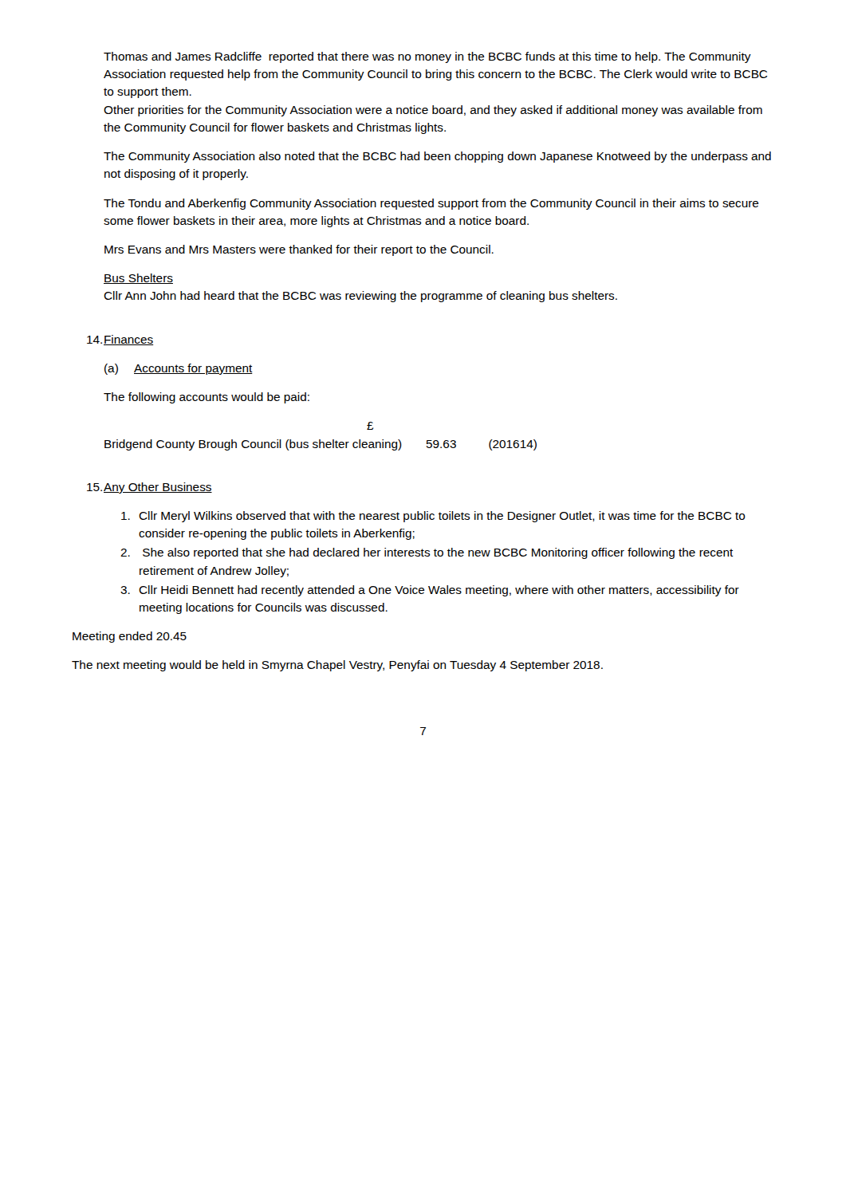Thomas and James Radcliffe reported that there was no money in the BCBC funds at this time to help. The Community Association requested help from the Community Council to bring this concern to the BCBC. The Clerk would write to BCBC to support them.
Other priorities for the Community Association were a notice board, and they asked if additional money was available from the Community Council for flower baskets and Christmas lights.
The Community Association also noted that the BCBC had been chopping down Japanese Knotweed by the underpass and not disposing of it properly.
The Tondu and Aberkenfig Community Association requested support from the Community Council in their aims to secure some flower baskets in their area, more lights at Christmas and a notice board.
Mrs Evans and Mrs Masters were thanked for their report to the Council.
Bus Shelters
Cllr Ann John had heard that the BCBC was reviewing the programme of cleaning bus shelters.
14.
Finances
(a)
Accounts for payment
The following accounts would be paid:
£
| Bridgend County Brough Council (bus shelter cleaning) | 59.63 | (201614) |
15.
Any Other Business
Cllr Meryl Wilkins observed that with the nearest public toilets in the Designer Outlet, it was time for the BCBC to consider re-opening the public toilets in Aberkenfig;
She also reported that she had declared her interests to the new BCBC Monitoring officer following the recent retirement of Andrew Jolley;
Cllr Heidi Bennett had recently attended a One Voice Wales meeting, where with other matters, accessibility for meeting locations for Councils was discussed.
Meeting ended 20.45
The next meeting would be held in Smyrna Chapel Vestry, Penyfai on Tuesday 4 September 2018.
7